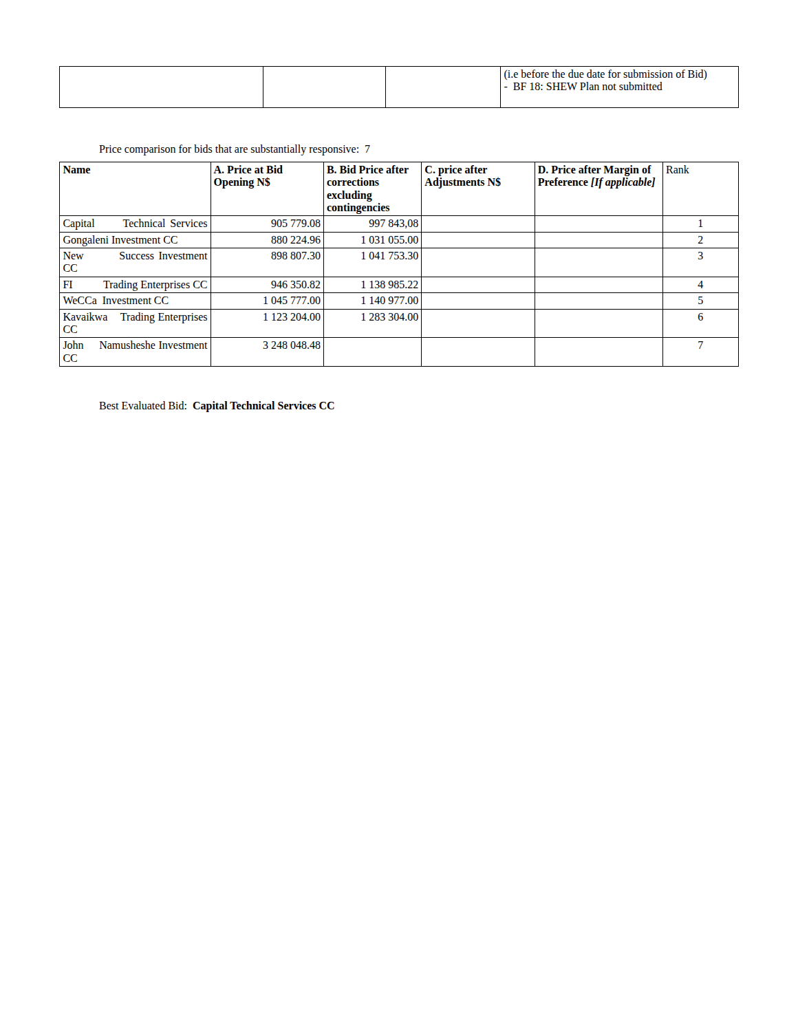| | | | (i.e before the due date for submission of Bid) - BF 18: SHEW Plan not submitted |
Price comparison for bids that are substantially responsive: 7
| Name | A. Price at Bid Opening N$ | B. Bid Price after corrections excluding contingencies | C. price after Adjustments N$ | D. Price after Margin of Preference [If applicable] | Rank |
| --- | --- | --- | --- | --- | --- |
| Capital Technical Services | 905 779.08 | 997 843,08 | | | 1 |
| Gongaleni Investment CC | 880 224.96 | 1 031 055.00 | | | 2 |
| New Success Investment CC | 898 807.30 | 1 041 753.30 | | | 3 |
| FI Trading Enterprises CC | 946 350.82 | 1 138 985.22 | | | 4 |
| WeCCa Investment CC | 1 045 777.00 | 1 140 977.00 | | | 5 |
| Kavaikwa Trading Enterprises CC | 1 123 204.00 | 1 283 304.00 | | | 6 |
| John Namusheshe Investment CC | 3 248 048.48 | | | | 7 |
Best Evaluated Bid: Capital Technical Services CC